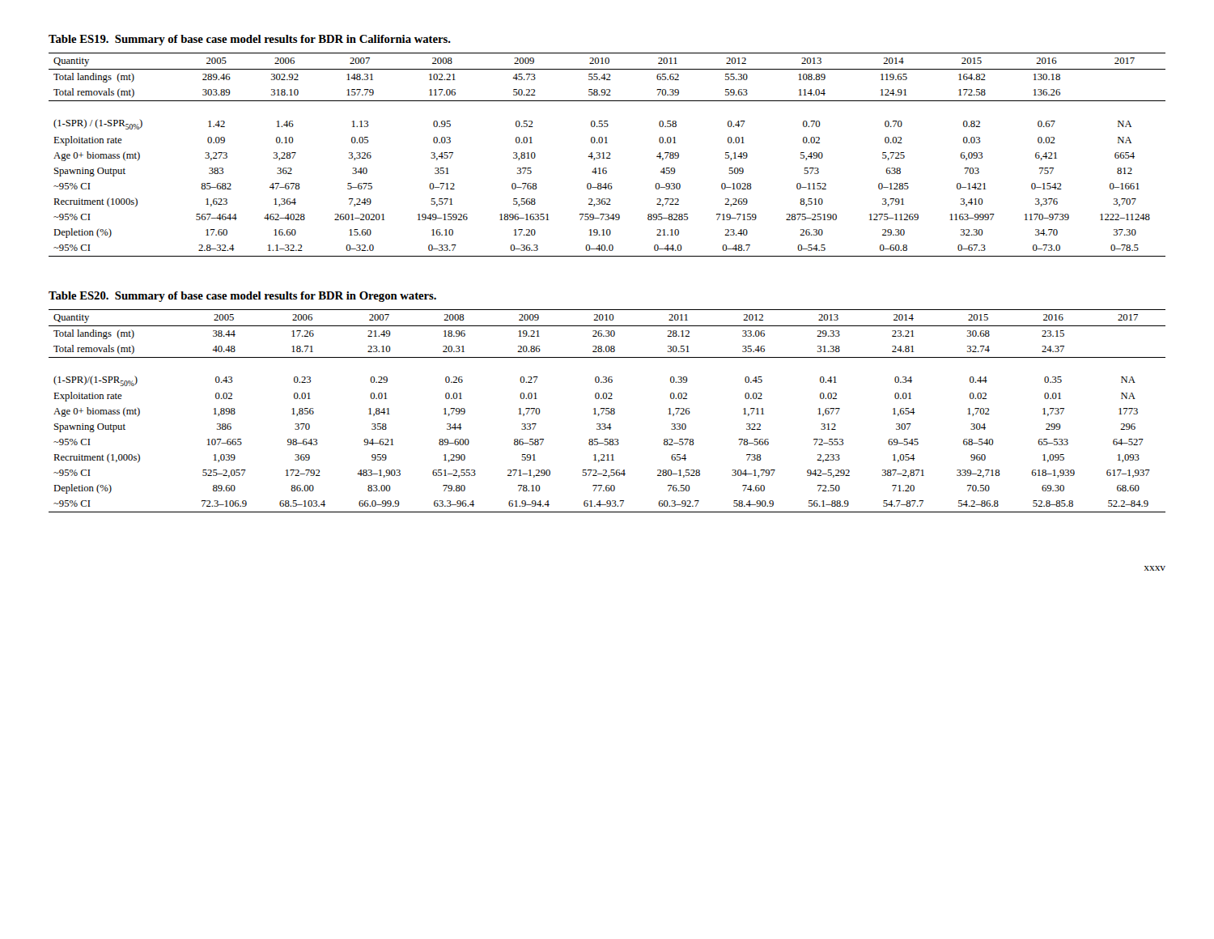Table ES19. Summary of base case model results for BDR in California waters.
| Quantity | 2005 | 2006 | 2007 | 2008 | 2009 | 2010 | 2011 | 2012 | 2013 | 2014 | 2015 | 2016 | 2017 |
| --- | --- | --- | --- | --- | --- | --- | --- | --- | --- | --- | --- | --- | --- |
| Total landings (mt) | 289.46 | 302.92 | 148.31 | 102.21 | 45.73 | 55.42 | 65.62 | 55.30 | 108.89 | 119.65 | 164.82 | 130.18 | |
| Total removals (mt) | 303.89 | 318.10 | 157.79 | 117.06 | 50.22 | 58.92 | 70.39 | 59.63 | 114.04 | 124.91 | 172.58 | 136.26 | |
| (1-SPR) / (1-SPR 50% ) | 1.42 | 1.46 | 1.13 | 0.95 | 0.52 | 0.55 | 0.58 | 0.47 | 0.70 | 0.70 | 0.82 | 0.67 | NA |
| Exploitation rate | 0.09 | 0.10 | 0.05 | 0.03 | 0.01 | 0.01 | 0.01 | 0.01 | 0.02 | 0.02 | 0.03 | 0.02 | NA |
| Age 0+ biomass (mt) | 3,273 | 3,287 | 3,326 | 3,457 | 3,810 | 4,312 | 4,789 | 5,149 | 5,490 | 5,725 | 6,093 | 6,421 | 6654 |
| Spawning Output | 383 | 362 | 340 | 351 | 375 | 416 | 459 | 509 | 573 | 638 | 703 | 757 | 812 |
| ~95% CI | 85–682 | 47–678 | 5–675 | 0–712 | 0–768 | 0–846 | 0–930 | 0–1028 | 0–1152 | 0–1285 | 0–1421 | 0–1542 | 0–1661 |
| Recruitment (1000s) | 1,623 | 1,364 | 7,249 | 5,571 | 5,568 | 2,362 | 2,722 | 2,269 | 8,510 | 3,791 | 3,410 | 3,376 | 3,707 |
| ~95% CI | 567–4644 | 462–4028 | 2601–20201 | 1949–15926 | 1896–16351 | 759–7349 | 895–8285 | 719–7159 | 2875–25190 | 1275–11269 | 1163–9997 | 1170–9739 | 1222–11248 |
| Depletion (%) | 17.60 | 16.60 | 15.60 | 16.10 | 17.20 | 19.10 | 21.10 | 23.40 | 26.30 | 29.30 | 32.30 | 34.70 | 37.30 |
| ~95% CI | 2.8–32.4 | 1.1–32.2 | 0–32.0 | 0–33.7 | 0–36.3 | 0–40.0 | 0–44.0 | 0–48.7 | 0–54.5 | 0–60.8 | 0–67.3 | 0–73.0 | 0–78.5 |
Table ES20. Summary of base case model results for BDR in Oregon waters.
| Quantity | 2005 | 2006 | 2007 | 2008 | 2009 | 2010 | 2011 | 2012 | 2013 | 2014 | 2015 | 2016 | 2017 |
| --- | --- | --- | --- | --- | --- | --- | --- | --- | --- | --- | --- | --- | --- |
| Total landings (mt) | 38.44 | 17.26 | 21.49 | 18.96 | 19.21 | 26.30 | 28.12 | 33.06 | 29.33 | 23.21 | 30.68 | 23.15 | |
| Total removals (mt) | 40.48 | 18.71 | 23.10 | 20.31 | 20.86 | 28.08 | 30.51 | 35.46 | 31.38 | 24.81 | 32.74 | 24.37 | |
| (1-SPR)/(1-SPR 50% ) | 0.43 | 0.23 | 0.29 | 0.26 | 0.27 | 0.36 | 0.39 | 0.45 | 0.41 | 0.34 | 0.44 | 0.35 | NA |
| Exploitation rate | 0.02 | 0.01 | 0.01 | 0.01 | 0.01 | 0.02 | 0.02 | 0.02 | 0.02 | 0.01 | 0.02 | 0.01 | NA |
| Age 0+ biomass (mt) | 1,898 | 1,856 | 1,841 | 1,799 | 1,770 | 1,758 | 1,726 | 1,711 | 1,677 | 1,654 | 1,702 | 1,737 | 1773 |
| Spawning Output | 386 | 370 | 358 | 344 | 337 | 334 | 330 | 322 | 312 | 307 | 304 | 299 | 296 |
| ~95% CI | 107–665 | 98–643 | 94–621 | 89–600 | 86–587 | 85–583 | 82–578 | 78–566 | 72–553 | 69–545 | 68–540 | 65–533 | 64–527 |
| Recruitment (1,000s) | 1,039 | 369 | 959 | 1,290 | 591 | 1,211 | 654 | 738 | 2,233 | 1,054 | 960 | 1,095 | 1,093 |
| ~95% CI | 525–2,057 | 172–792 | 483–1,903 | 651–2,553 | 271–1,290 | 572–2,564 | 280–1,528 | 304–1,797 | 942–5,292 | 387–2,871 | 339–2,718 | 618–1,939 | 617–1,937 |
| Depletion (%) | 89.60 | 86.00 | 83.00 | 79.80 | 78.10 | 77.60 | 76.50 | 74.60 | 72.50 | 71.20 | 70.50 | 69.30 | 68.60 |
| ~95% CI | 72.3–106.9 | 68.5–103.4 | 66.0–99.9 | 63.3–96.4 | 61.9–94.4 | 61.4–93.7 | 60.3–92.7 | 58.4–90.9 | 56.1–88.9 | 54.7–87.7 | 54.2–86.8 | 52.8–85.8 | 52.2–84.9 |
xxxv